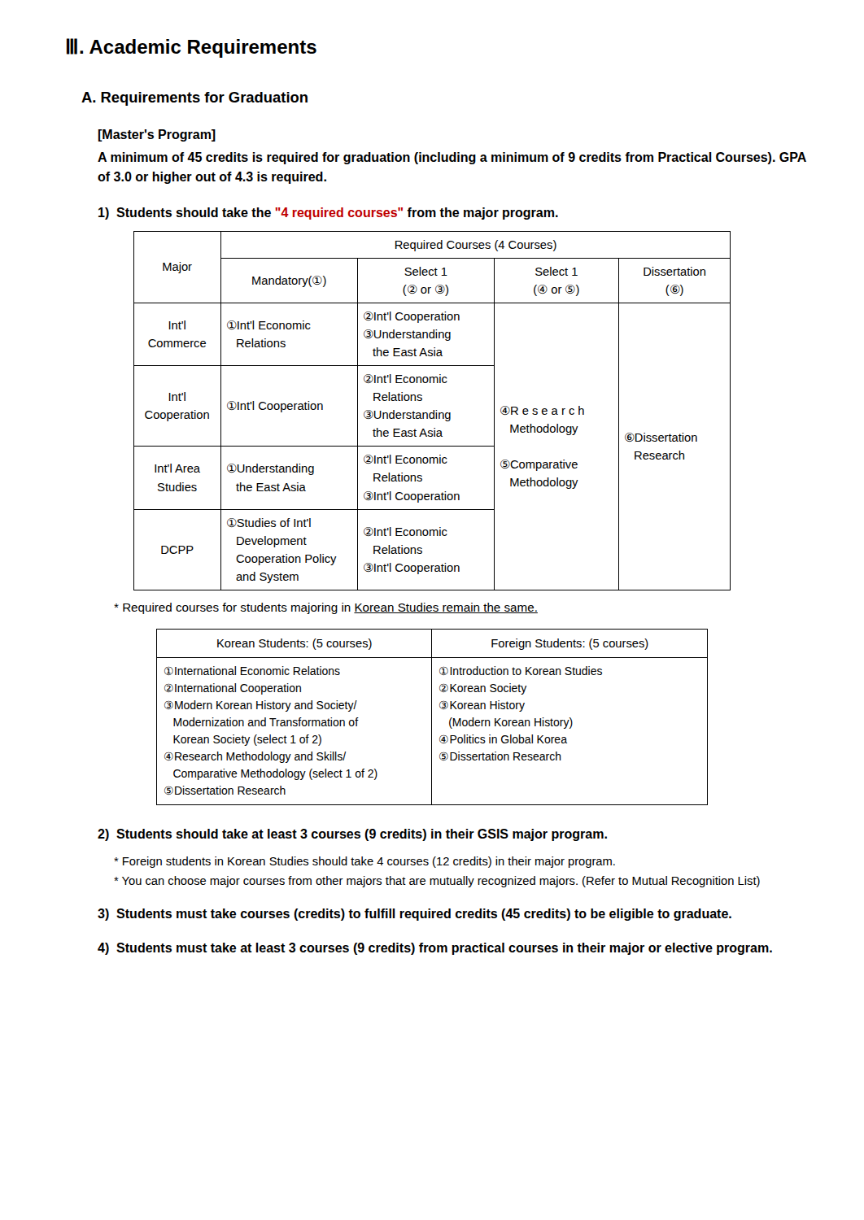Ⅲ. Academic Requirements
A. Requirements for Graduation
[Master's Program]
A minimum of 45 credits is required for graduation (including a minimum of 9 credits from Practical Courses). GPA of 3.0 or higher out of 4.3 is required.
1) Students should take the "4 required courses" from the major program.
| Major | Required Courses (4 Courses) |
| --- | --- |
| Mandatory(①) | Select 1 (② or ③) | Select 1 (④ or ⑤) | Dissertation (⑥) |
| Int'l Commerce | ①Int'l Economic Relations | ②Int'l Cooperation ③Understanding the East Asia | ④R e s e a r c h Methodology ⑤Comparative Methodology | ⑥Dissertation Research |
| Int'l Cooperation | ①Int'l Cooperation | ②Int'l Economic Relations ③Understanding the East Asia |
| Int'l Area Studies | ①Understanding the East Asia | ②Int'l Economic Relations ③Int'l Cooperation |
| DCPP | ①Studies of Int'l Development Cooperation Policy and System | ②Int'l Economic Relations ③Int'l Cooperation |
* Required courses for students majoring in Korean Studies remain the same.
| Korean Students: (5 courses) | Foreign Students: (5 courses) |
| --- | --- |
| ①International Economic Relations ②International Cooperation ③Modern Korean History and Society/ Modernization and Transformation of Korean Society (select 1 of 2) ④Research Methodology and Skills/ Comparative Methodology (select 1 of 2) ⑤Dissertation Research | ①Introduction to Korean Studies ②Korean Society ③Korean History (Modern Korean History) ④Politics in Global Korea ⑤Dissertation Research |
2) Students should take at least 3 courses (9 credits) in their GSIS major program.
* Foreign students in Korean Studies should take 4 courses (12 credits) in their major program.
* You can choose major courses from other majors that are mutually recognized majors. (Refer to Mutual Recognition List)
3) Students must take courses (credits) to fulfill required credits (45 credits) to be eligible to graduate.
4) Students must take at least 3 courses (9 credits) from practical courses in their major or elective program.